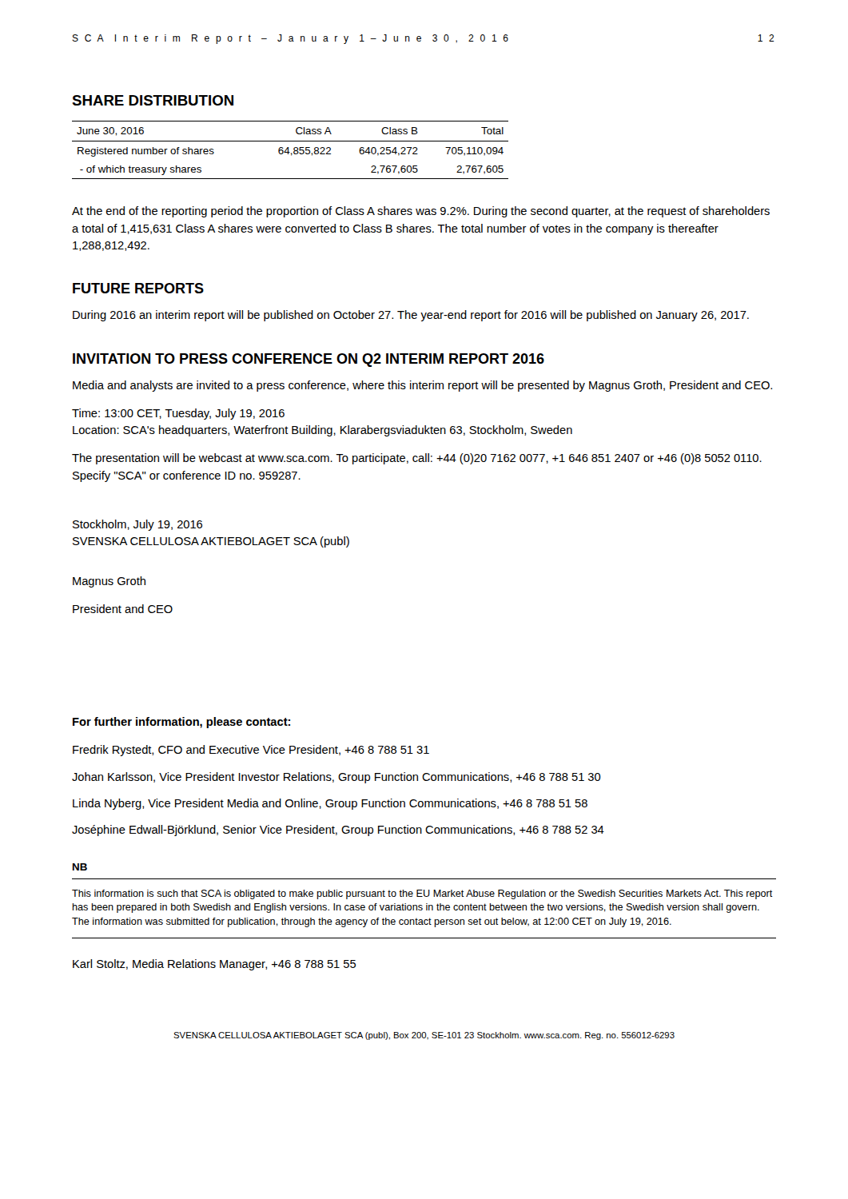S C A I n t e r i m R e p o r t – J a n u a r y 1 – J u n e 3 0 , 2 0 1 6 1 2
SHARE DISTRIBUTION
| June 30, 2016 | Class A | Class B | Total |
| --- | --- | --- | --- |
| Registered number of shares | 64,855,822 | 640,254,272 | 705,110,094 |
| - of which treasury shares | | 2,767,605 | 2,767,605 |
At the end of the reporting period the proportion of Class A shares was 9.2%. During the second quarter, at the request of shareholders a total of 1,415,631 Class A shares were converted to Class B shares. The total number of votes in the company is thereafter 1,288,812,492.
FUTURE REPORTS
During 2016 an interim report will be published on October 27. The year-end report for 2016 will be published on January 26, 2017.
INVITATION TO PRESS CONFERENCE ON Q2 INTERIM REPORT 2016
Media and analysts are invited to a press conference, where this interim report will be presented by Magnus Groth, President and CEO.
Time: 13:00 CET, Tuesday, July 19, 2016
Location: SCA's headquarters, Waterfront Building, Klarabergsviadukten 63, Stockholm, Sweden
The presentation will be webcast at www.sca.com. To participate, call: +44 (0)20 7162 0077, +1 646 851 2407 or +46 (0)8 5052 0110. Specify "SCA" or conference ID no. 959287.
Stockholm, July 19, 2016
SVENSKA CELLULOSA AKTIEBOLAGET SCA (publ)
Magnus Groth
President and CEO
For further information, please contact:
Fredrik Rystedt, CFO and Executive Vice President, +46 8 788 51 31
Johan Karlsson, Vice President Investor Relations, Group Function Communications, +46 8 788 51 30
Linda Nyberg, Vice President Media and Online, Group Function Communications, +46 8 788 51 58
Joséphine Edwall-Björklund, Senior Vice President, Group Function Communications, +46 8 788 52 34
NB
This information is such that SCA is obligated to make public pursuant to the EU Market Abuse Regulation or the Swedish Securities Markets Act. This report has been prepared in both Swedish and English versions. In case of variations in the content between the two versions, the Swedish version shall govern. The information was submitted for publication, through the agency of the contact person set out below, at 12:00 CET on July 19, 2016.
Karl Stoltz, Media Relations Manager, +46 8 788 51 55
SVENSKA CELLULOSA AKTIEBOLAGET SCA (publ), Box 200, SE-101 23 Stockholm. www.sca.com. Reg. no. 556012-6293